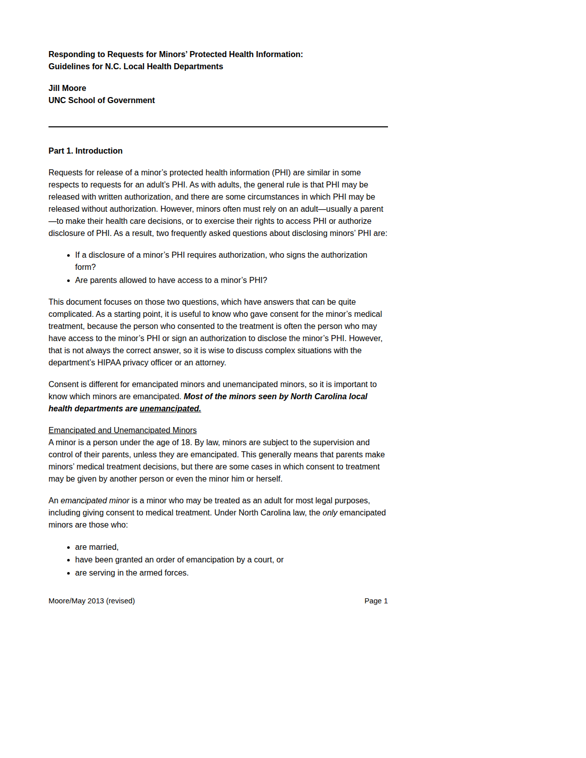Responding to Requests for Minors’ Protected Health Information:
Guidelines for N.C. Local Health Departments
Jill Moore
UNC School of Government
Part 1. Introduction
Requests for release of a minor’s protected health information (PHI) are similar in some respects to requests for an adult’s PHI. As with adults, the general rule is that PHI may be released with written authorization, and there are some circumstances in which PHI may be released without authorization. However, minors often must rely on an adult—usually a parent—to make their health care decisions, or to exercise their rights to access PHI or authorize disclosure of PHI. As a result, two frequently asked questions about disclosing minors’ PHI are:
If a disclosure of a minor’s PHI requires authorization, who signs the authorization form?
Are parents allowed to have access to a minor’s PHI?
This document focuses on those two questions, which have answers that can be quite complicated. As a starting point, it is useful to know who gave consent for the minor’s medical treatment, because the person who consented to the treatment is often the person who may have access to the minor’s PHI or sign an authorization to disclose the minor’s PHI. However, that is not always the correct answer, so it is wise to discuss complex situations with the department’s HIPAA privacy officer or an attorney.
Consent is different for emancipated minors and unemancipated minors, so it is important to know which minors are emancipated. Most of the minors seen by North Carolina local health departments are unemancipated.
Emancipated and Unemancipated Minors
A minor is a person under the age of 18. By law, minors are subject to the supervision and control of their parents, unless they are emancipated. This generally means that parents make minors’ medical treatment decisions, but there are some cases in which consent to treatment may be given by another person or even the minor him or herself.
An emancipated minor is a minor who may be treated as an adult for most legal purposes, including giving consent to medical treatment. Under North Carolina law, the only emancipated minors are those who:
are married,
have been granted an order of emancipation by a court, or
are serving in the armed forces.
Moore/May 2013 (revised) Page 1